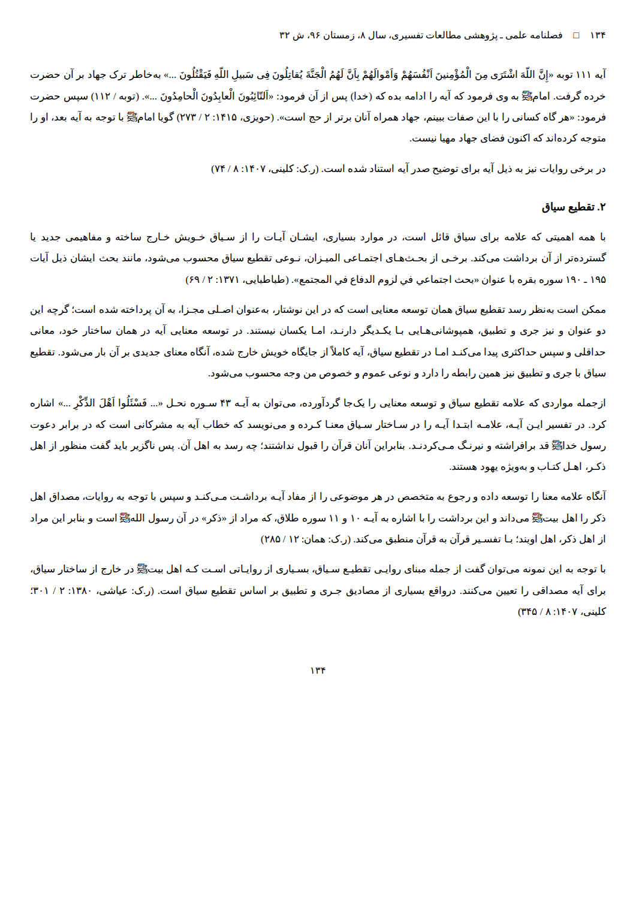۱۳۴ □ فصلنامه علمی ـ پژوهشی مطالعات تفسیری، سال ۸، زمستان ۹۶، ش ۳۲
آیه ۱۱۱ توبه «إِنَّ اللّهَ اشْتَرَى مِنَ الْمُؤْمِنينَ اَنْفُسَهُمْ وَاَمْوالَهُمْ بِاَنَّ لَهُمُ الْجَنَّةَ يُقاتِلُونَ فِى سَبيلِ اللّهِ فَيَقْتُلُونَ ...» به‌خاطر ترک جهاد بر آن حضرت خرده گرفت. امامﷺ به وی فرمود که آیه را ادامه بده که (خدا) پس از آن فرمود: «اَلتّائِبُونَ الْعابِدُونَ الْحامِدُونَ ...». (توبه / ۱۱۲) سپس حضرت فرمود: «هر گاه کسانی را با این صفات ببینم، جهاد همراه آنان برتر از حج است». (حویزی، ۱۴۱۵: ۲ / ۲۷۳) گویا امامﷺ با توجه به آیه بعد، او را متوجه کرده‌اند که اکنون فضای جهاد مهیا نیست.
در برخی روایات نیز به ذیل آیه برای توضیح صدر آیه استناد شده است. (ر.ک: کلینی، ۱۴۰۷: ۸ / ۷۴)
۲. تقطیع سیاق
با همه اهمیتی که علامه برای سیاق قائل است، در موارد بسیاری، ایشـان آیـات را از سـیاق خـویش خـارج ساخته و مفاهیمی جدید یا گسترده‌تر از آن برداشت می‌کند. برخـی از بحـث‌هـای اجتمـاعی المیـزان، نـوعی تقطیع سیاق محسوب می‌شود، مانند بحث ایشان ذیل آیات ۱۹۵ ـ ۱۹۰ سوره بقره با عنوان «بحث اجتماعي في لزوم الدفاع في المجتمع». (طباطبایی، ۱۳۷۱: ۲ / ۶۹)
ممکن است به‌نظر رسد تقطیع سیاق همان توسعه معنایی است که در این نوشتار، به‌عنوان اصـلی مجـزا، به آن پرداخته شده است؛ گرچه این دو عنوان و نیز جری و تطبیق، همپوشانی‌هـایی بـا یکـدیگر دارنـد، امـا یکسان نیستند. در توسعه معنایی آیه در همان ساختار خود، معانی حداقلی و سپس حداکثری پیدا می‌کنـد امـا در تقطیع سیاق، آیه کاملاً از جایگاه خویش خارج شده، آنگاه معنای جدیدی بر آن بار می‌شود. تقطیع سیاق با جری و تطبیق نیز همین رابطه را دارد و نوعی عموم و خصوص من وجه محسوب می‌شود.
ازجمله مواردی که علامه تقطیع سیاق و توسعه معنایی را یک‌جا گردآورده، می‌توان به آیـه ۴۳ سـوره نحـل «... فَسْئَلُوا اَهْلَ الذِّكْرِ ...» اشاره کرد. در تفسیر ایـن آیـه، علامـه ابتـدا آیـه را در سـاختار سـیاق معنـا کـرده و می‌نویسد که خطاب آیه به مشرکانی است که در برابر دعوت رسول خداﷺ قد برافراشته و نیرنـگ مـی‌کردنـد. بنابراین آنان قرآن را قبول نداشتند؛ چه رسد به اهل آن. پس ناگزیر باید گفت منظور از اهل ذکـر، اهـل کتـاب و به‌ویژه یهود هستند.
آنگاه علامه معنا را توسعه داده و رجوع به متخصص در هر موضوعی را از مفاد آیـه برداشـت مـی‌کنـد و سپس با توجه به روایات، مصداق اهل ذکر را اهل بیتﷺ می‌داند و این برداشت را با اشاره به آیـه ۱۰ و ۱۱ سوره طلاق، که مراد از «ذکر» در آن رسول اللهﷺ است و بنابر این مراد از اهل ذکر، اهل اویند؛ بـا تفسـیر قرآن به قرآن منطبق می‌کند. (ر.ک: همان: ۱۲ / ۲۸۵)
با توجه به این نمونه می‌توان گفت از جمله مبنای روایـی تقطیـع سـیاق، بسـیاری از روایـاتی اسـت کـه اهل بیتﷺ در خارج از ساختار سیاق، برای آیه مصداقی را تعیین می‌کنند. درواقع بسیاری از مصادیق جـری و تطبیق بر اساس تقطیع سیاق است. (ر.ک: عیاشی، ۱۳۸۰: ۲ / ۳۰۱؛ کلینی، ۱۴۰۷: ۸ / ۳۴۵)
۱۳۴